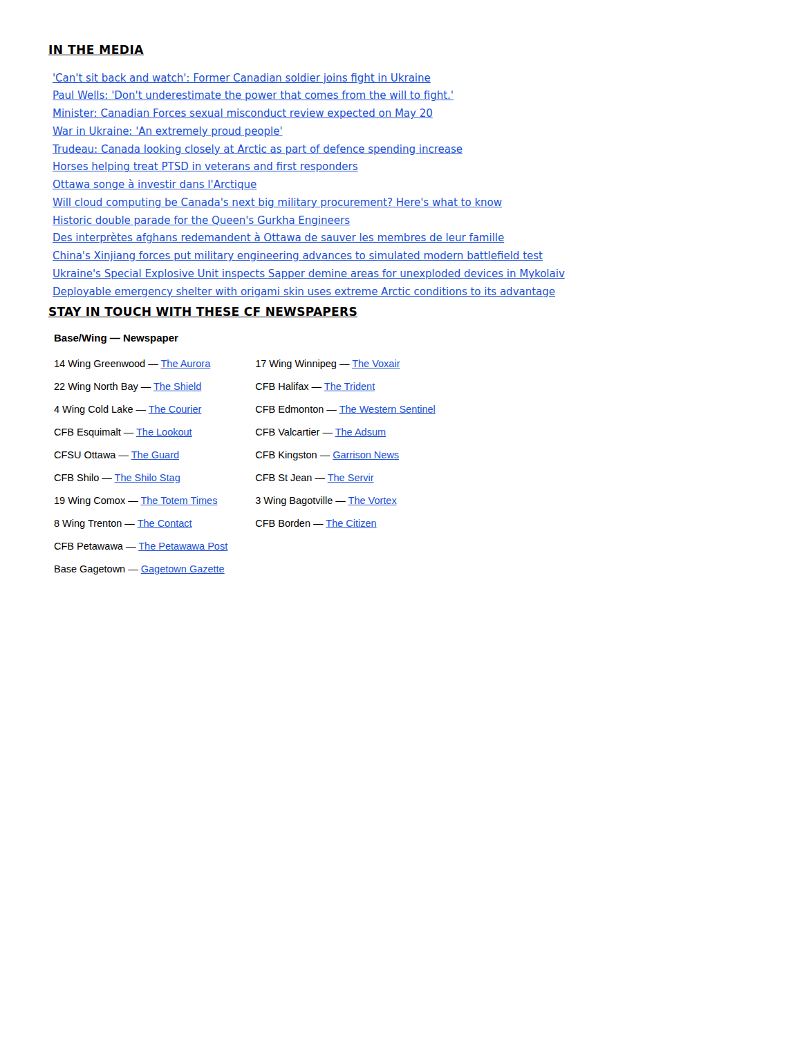IN THE MEDIA
'Can't sit back and watch': Former Canadian soldier joins fight in Ukraine
Paul Wells: 'Don't underestimate the power that comes from the will to fight.'
Minister: Canadian Forces sexual misconduct review expected on May 20
War in Ukraine: 'An extremely proud people'
Trudeau: Canada looking closely at Arctic as part of defence spending increase
Horses helping treat PTSD in veterans and first responders
Ottawa songe à investir dans l'Arctique
Will cloud computing be Canada's next big military procurement? Here's what to know
Historic double parade for the Queen's Gurkha Engineers
Des interprètes afghans redemandent à Ottawa de sauver les membres de leur famille
China's Xinjiang forces put military engineering advances to simulated modern battlefield test
Ukraine's Special Explosive Unit inspects Sapper demine areas for unexploded devices in Mykolaiv
Deployable emergency shelter with origami skin uses extreme Arctic conditions to its advantage
STAY IN TOUCH WITH THESE CF NEWSPAPERS
Base/Wing — Newspaper
| 14 Wing Greenwood — The Aurora | 17 Wing Winnipeg — The Voxair |
| 22 Wing North Bay — The Shield | CFB Halifax — The Trident |
| 4 Wing Cold Lake — The Courier | CFB Edmonton — The Western Sentinel |
| CFB Esquimalt — The Lookout | CFB Valcartier — The Adsum |
| CFSU Ottawa — The Guard | CFB Kingston — Garrison News |
| CFB Shilo — The Shilo Stag | CFB St Jean — The Servir |
| 19 Wing Comox — The Totem Times | 3 Wing Bagotville — The Vortex |
| 8 Wing Trenton — The Contact | CFB Borden — The Citizen |
| CFB Petawawa — The Petawawa Post | |
| Base Gagetown — Gagetown Gazette | |